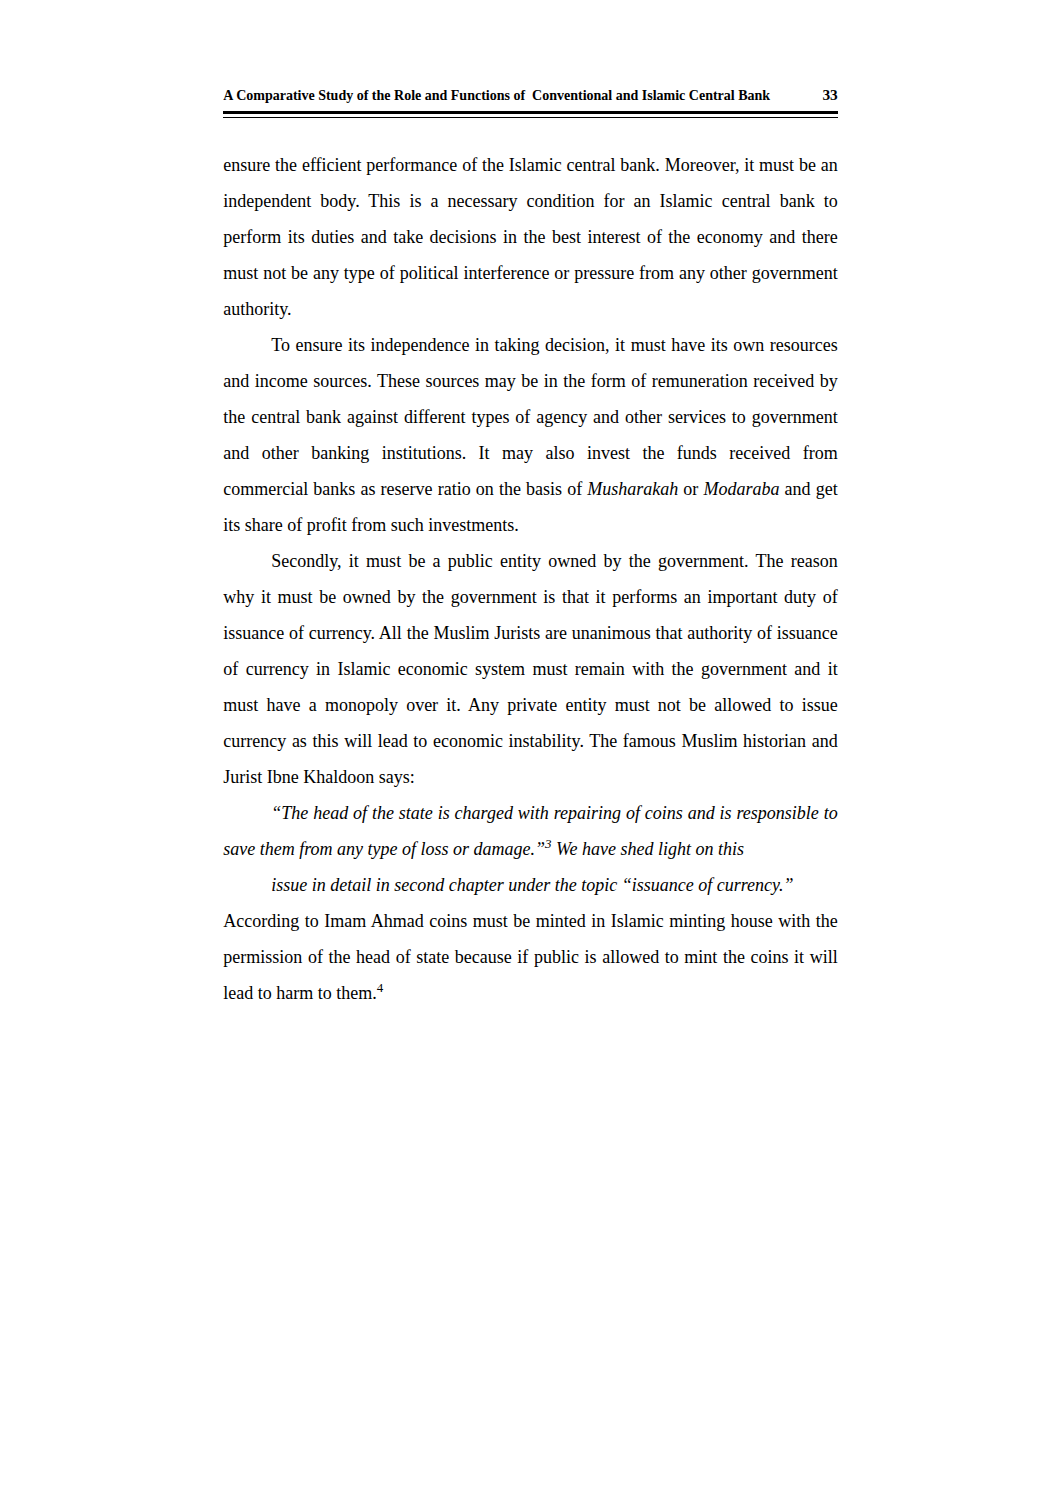A Comparative Study of the Role and Functions of Conventional and Islamic Central Bank 33
ensure the efficient performance of the Islamic central bank. Moreover, it must be an independent body. This is a necessary condition for an Islamic central bank to perform its duties and take decisions in the best interest of the economy and there must not be any type of political interference or pressure from any other government authority.
To ensure its independence in taking decision, it must have its own resources and income sources. These sources may be in the form of remuneration received by the central bank against different types of agency and other services to government and other banking institutions. It may also invest the funds received from commercial banks as reserve ratio on the basis of Musharakah or Modaraba and get its share of profit from such investments.
Secondly, it must be a public entity owned by the government. The reason why it must be owned by the government is that it performs an important duty of issuance of currency. All the Muslim Jurists are unanimous that authority of issuance of currency in Islamic economic system must remain with the government and it must have a monopoly over it. Any private entity must not be allowed to issue currency as this will lead to economic instability. The famous Muslim historian and Jurist Ibne Khaldoon says:
“The head of the state is charged with repairing of coins and is responsible to save them from any type of loss or damage.”3 We have shed light on this
issue in detail in second chapter under the topic “issuance of currency.”
According to Imam Ahmad coins must be minted in Islamic minting house with the permission of the head of state because if public is allowed to mint the coins it will lead to harm to them.4